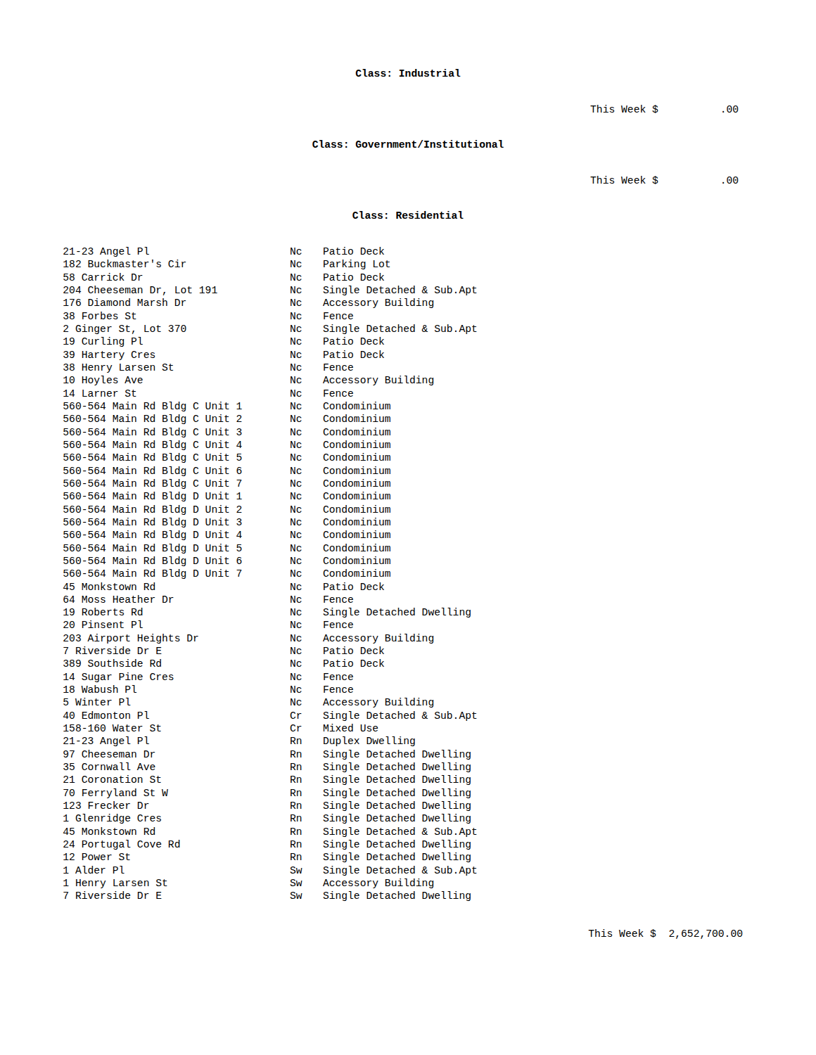Class: Industrial
This Week $ .00
Class: Government/Institutional
This Week $ .00
Class: Residential
| 21-23 Angel Pl | Nc | Patio Deck |
| 182 Buckmaster's Cir | Nc | Parking Lot |
| 58 Carrick Dr | Nc | Patio Deck |
| 204 Cheeseman Dr, Lot 191 | Nc | Single Detached & Sub.Apt |
| 176 Diamond Marsh Dr | Nc | Accessory Building |
| 38 Forbes St | Nc | Fence |
| 2 Ginger St, Lot 370 | Nc | Single Detached & Sub.Apt |
| 19 Curling Pl | Nc | Patio Deck |
| 39 Hartery Cres | Nc | Patio Deck |
| 38 Henry Larsen St | Nc | Fence |
| 10 Hoyles Ave | Nc | Accessory Building |
| 14 Larner St | Nc | Fence |
| 560-564 Main Rd Bldg C Unit 1 | Nc | Condominium |
| 560-564 Main Rd Bldg C Unit 2 | Nc | Condominium |
| 560-564 Main Rd Bldg C Unit 3 | Nc | Condominium |
| 560-564 Main Rd Bldg C Unit 4 | Nc | Condominium |
| 560-564 Main Rd Bldg C Unit 5 | Nc | Condominium |
| 560-564 Main Rd Bldg C Unit 6 | Nc | Condominium |
| 560-564 Main Rd Bldg C Unit 7 | Nc | Condominium |
| 560-564 Main Rd Bldg D Unit 1 | Nc | Condominium |
| 560-564 Main Rd Bldg D Unit 2 | Nc | Condominium |
| 560-564 Main Rd Bldg D Unit 3 | Nc | Condominium |
| 560-564 Main Rd Bldg D Unit 4 | Nc | Condominium |
| 560-564 Main Rd Bldg D Unit 5 | Nc | Condominium |
| 560-564 Main Rd Bldg D Unit 6 | Nc | Condominium |
| 560-564 Main Rd Bldg D Unit 7 | Nc | Condominium |
| 45 Monkstown Rd | Nc | Patio Deck |
| 64 Moss Heather Dr | Nc | Fence |
| 19 Roberts Rd | Nc | Single Detached Dwelling |
| 20 Pinsent Pl | Nc | Fence |
| 203 Airport Heights Dr | Nc | Accessory Building |
| 7 Riverside Dr E | Nc | Patio Deck |
| 389 Southside Rd | Nc | Patio Deck |
| 14 Sugar Pine Cres | Nc | Fence |
| 18 Wabush Pl | Nc | Fence |
| 5 Winter Pl | Nc | Accessory Building |
| 40 Edmonton Pl | Cr | Single Detached & Sub.Apt |
| 158-160 Water St | Cr | Mixed Use |
| 21-23 Angel Pl | Rn | Duplex Dwelling |
| 97 Cheeseman Dr | Rn | Single Detached Dwelling |
| 35 Cornwall Ave | Rn | Single Detached Dwelling |
| 21 Coronation St | Rn | Single Detached Dwelling |
| 70 Ferryland St W | Rn | Single Detached Dwelling |
| 123 Frecker Dr | Rn | Single Detached Dwelling |
| 1 Glenridge Cres | Rn | Single Detached Dwelling |
| 45 Monkstown Rd | Rn | Single Detached & Sub.Apt |
| 24 Portugal Cove Rd | Rn | Single Detached Dwelling |
| 12 Power St | Rn | Single Detached Dwelling |
| 1 Alder Pl | Sw | Single Detached & Sub.Apt |
| 1 Henry Larsen St | Sw | Accessory Building |
| 7 Riverside Dr E | Sw | Single Detached Dwelling |
This Week $ 2,652,700.00